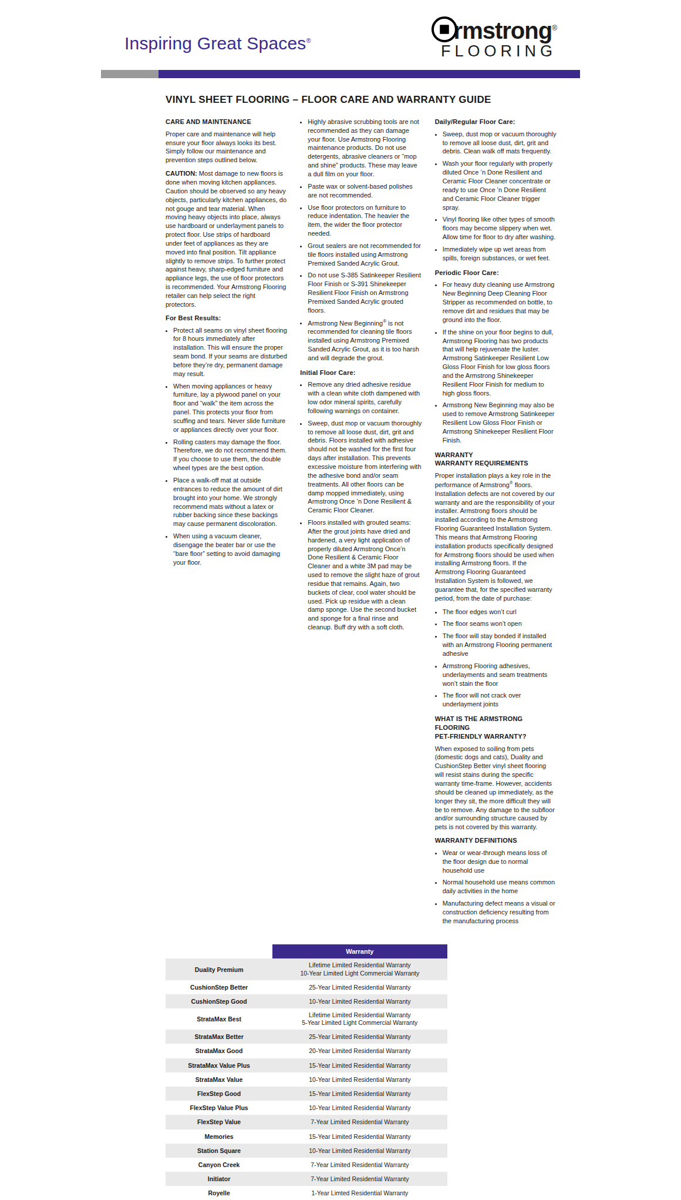Inspiring Great Spaces®
rmstrong®
FLOORING
VINYL SHEET FLOORING – FLOOR CARE AND WARRANTY GUIDE
CARE AND MAINTENANCE
Proper care and maintenance will help ensure your floor always looks its best. Simply follow our maintenance and prevention steps outlined below.
CAUTION: Most damage to new floors is done when moving kitchen appliances. Caution should be observed so any heavy objects, particularly kitchen appliances, do not gouge and tear material. When moving heavy objects into place, always use hardboard or underlayment panels to protect floor. Use strips of hardboard under feet of appliances as they are moved into final position. Tilt appliance slightly to remove strips. To further protect against heavy, sharp-edged furniture and appliance legs, the use of floor protectors is recommended. Your Armstrong Flooring retailer can help select the right protectors.
For Best Results:
Protect all seams on vinyl sheet flooring for 8 hours immediately after installation. This will ensure the proper seam bond. If your seams are disturbed before they’re dry, permanent damage may result.
When moving appliances or heavy furniture, lay a plywood panel on your floor and “walk” the item across the panel. This protects your floor from scuffing and tears. Never slide furniture or appliances directly over your floor.
Rolling casters may damage the floor. Therefore, we do not recommend them. If you choose to use them, the double wheel types are the best option.
Place a walk-off mat at outside entrances to reduce the amount of dirt brought into your home. We strongly recommend mats without a latex or rubber backing since these backings may cause permanent discoloration.
When using a vacuum cleaner, disengage the beater bar or use the “bare floor” setting to avoid damaging your floor.
Highly abrasive scrubbing tools are not recommended as they can damage your floor. Use Armstrong Flooring maintenance products. Do not use detergents, abrasive cleaners or “mop and shine” products. These may leave a dull film on your floor.
Paste wax or solvent-based polishes are not recommended.
Use floor protectors on furniture to reduce indentation. The heavier the item, the wider the floor protector needed.
Grout sealers are not recommended for tile floors installed using Armstrong Premixed Sanded Acrylic Grout.
Do not use S-385 Satinkeeper Resilient Floor Finish or S-391 Shinekeeper Resilient Floor Finish on Armstrong Premixed Sanded Acrylic grouted floors.
Armstrong New Beginning® is not recommended for cleaning tile floors installed using Armstrong Premixed Sanded Acrylic Grout, as it is too harsh and will degrade the grout.
Initial Floor Care:
Remove any dried adhesive residue with a clean white cloth dampened with low odor mineral spirits, carefully following warnings on container.
Sweep, dust mop or vacuum thoroughly to remove all loose dust, dirt, grit and debris. Floors installed with adhesive should not be washed for the first four days after installation. This prevents excessive moisture from interfering with the adhesive bond and/or seam treatments. All other floors can be damp mopped immediately, using Armstrong Once ’n Done Resilient & Ceramic Floor Cleaner.
Floors installed with grouted seams: After the grout joints have dried and hardened, a very light application of properly diluted Armstrong Once’n Done Resilient & Ceramic Floor Cleaner and a white 3M pad may be used to remove the slight haze of grout residue that remains. Again, two buckets of clear, cool water should be used. Pick up residue with a clean damp sponge. Use the second bucket and sponge for a final rinse and cleanup. Buff dry with a soft cloth.
Daily/Regular Floor Care:
Sweep, dust mop or vacuum thoroughly to remove all loose dust, dirt, grit and debris. Clean walk off mats frequently.
Wash your floor regularly with properly diluted Once ’n Done Resilient and Ceramic Floor Cleaner concentrate or ready to use Once ’n Done Resilient and Ceramic Floor Cleaner trigger spray.
Vinyl flooring like other types of smooth floors may become slippery when wet. Allow time for floor to dry after washing.
Immediately wipe up wet areas from spills, foreign substances, or wet feet.
Periodic Floor Care:
For heavy duty cleaning use Armstrong New Beginning Deep Cleaning Floor Stripper as recommended on bottle, to remove dirt and residues that may be ground into the floor.
If the shine on your floor begins to dull, Armstrong Flooring has two products that will help rejuvenate the luster. Armstrong Satinkeeper Resilient Low Gloss Floor Finish for low gloss floors and the Armstrong Shinekeeper Resilient Floor Finish for medium to high gloss floors.
Armstrong New Beginning may also be used to remove Armstrong Satinkeeper Resilient Low Gloss Floor Finish or Armstrong Shinekeeper Resilient Floor Finish.
WARRANTY
WARRANTY REQUIREMENTS
Proper installation plays a key role in the performance of Armstrong® floors. Installation defects are not covered by our warranty and are the responsibility of your installer. Armstrong floors should be installed according to the Armstrong Flooring Guaranteed Installation System. This means that Armstrong Flooring installation products specifically designed for Armstrong floors should be used when installing Armstrong floors. If the Armstrong Flooring Guaranteed Installation System is followed, we guarantee that, for the specified warranty period, from the date of purchase:
The floor edges won’t curl
The floor seams won’t open
The floor will stay bonded if installed with an Armstrong Flooring permanent adhesive
Armstrong Flooring adhesives, underlayments and seam treatments won’t stain the floor
The floor will not crack over underlayment joints
WHAT IS THE ARMSTRONG FLOORING
PET-FRIENDLY WARRANTY?
When exposed to soiling from pets (domestic dogs and cats), Duality and CushionStep Better vinyl sheet flooring will resist stains during the specific warranty time-frame. However, accidents should be cleaned up immediately, as the longer they sit, the more difficult they will be to remove. Any damage to the subfloor and/or surrounding structure caused by pets is not covered by this warranty.
WARRANTY DEFINITIONS
Wear or wear-through means loss of the floor design due to normal household use
Normal household use means common daily activities in the home
Manufacturing defect means a visual or construction deficiency resulting from the manufacturing process
| | Warranty |
| --- | --- |
| Duality Premium | Lifetime Limited Residential Warranty 10-Year Limited Light Commercial Warranty |
| CushionStep Better | 25-Year Limited Residential Warranty |
| CushionStep Good | 10-Year Limited Residential Warranty |
| StrataMax Best | Lifetime Limited Residential Warranty 5-Year Limited Light Commercial Warranty |
| StrataMax Better | 25-Year Limited Residential Warranty |
| StrataMax Good | 20-Year Limited Residential Warranty |
| StrataMax Value Plus | 15-Year Limited Residential Warranty |
| StrataMax Value | 10-Year Limited Residential Warranty |
| FlexStep Good | 15-Year Limited Residential Warranty |
| FlexStep Value Plus | 10-Year Limited Residential Warranty |
| FlexStep Value | 7-Year Limited Residential Warranty |
| Memories | 15-Year Limited Residential Warranty |
| Station Square | 10-Year Limited Residential Warranty |
| Canyon Creek | 7-Year Limited Residential Warranty |
| Initiator | 7-Year Limited Residential Warranty |
| Royelle | 1-Year Limted Residential Warranty |